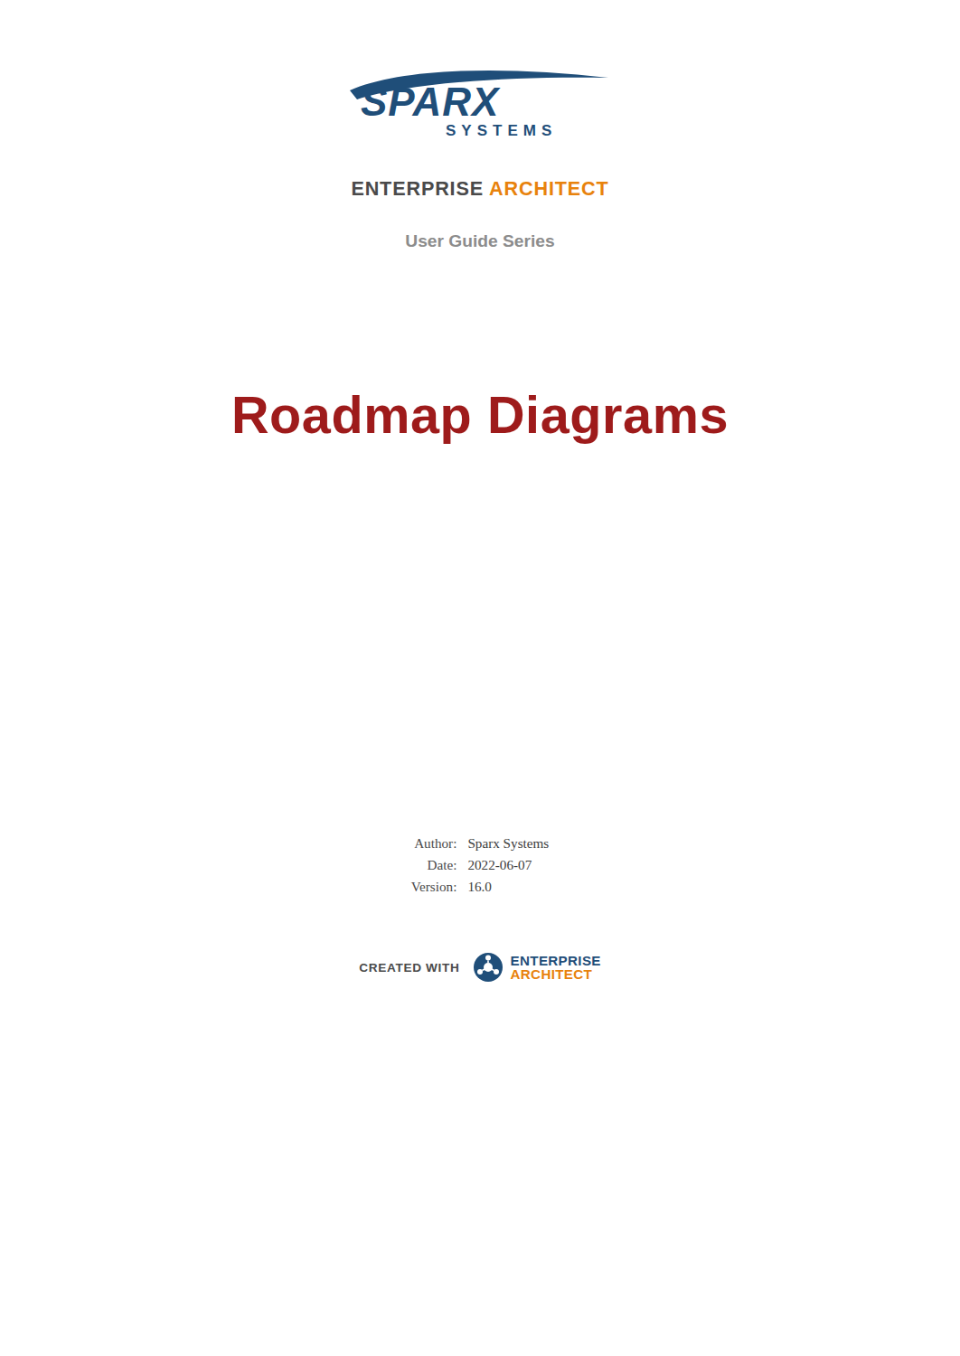SPARX SYSTEMS
ENTERPRISE ARCHITECT
User Guide Series
Roadmap Diagrams
| Author: | Sparx Systems |
| Date: | 2022-06-07 |
| Version: | 16.0 |
CREATED WITH ENTERPRISE ARCHITECT